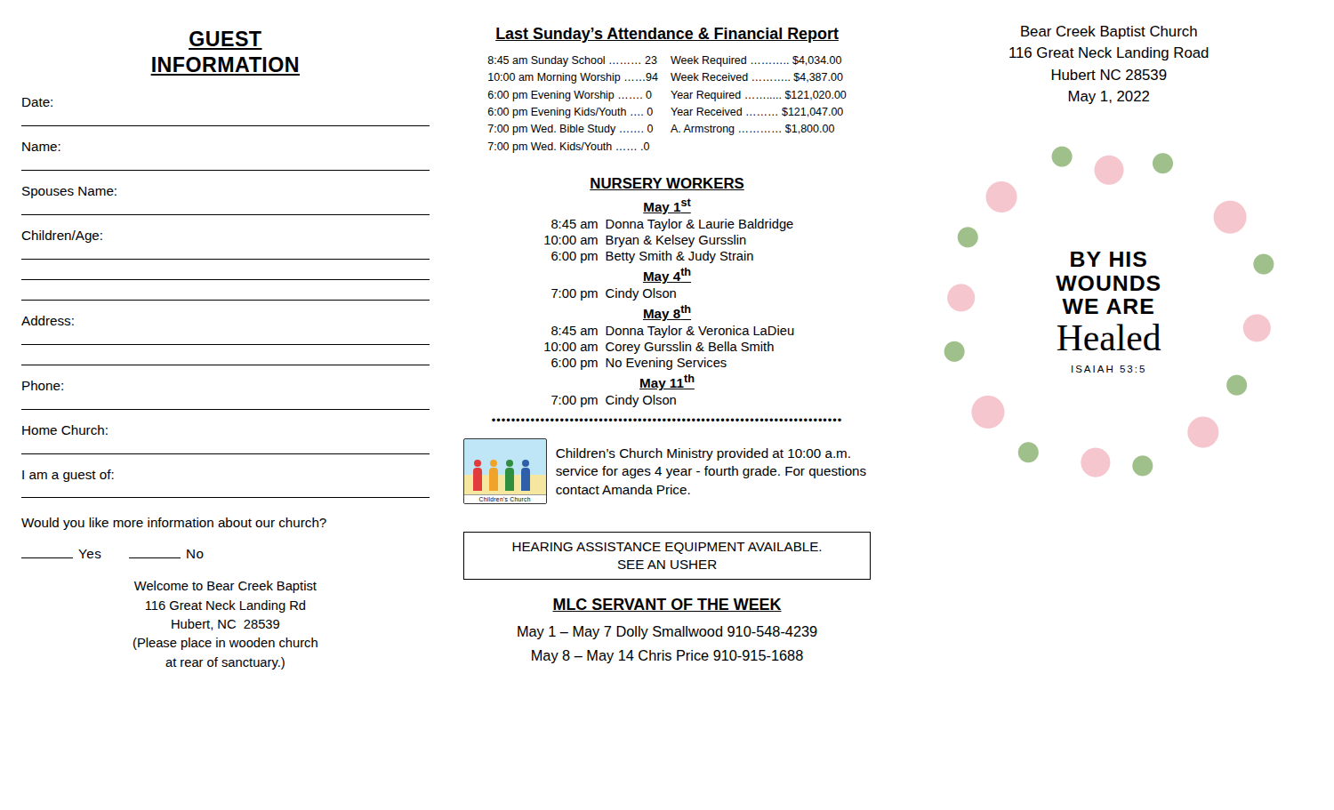GUEST INFORMATION
Date:
Name:
Spouses Name:
Children/Age:
Address:
Phone:
Home Church:
I am a guest of:
Would you like more information about our church?
Yes No
Welcome to Bear Creek Baptist
116 Great Neck Landing Rd
Hubert, NC 28539
(Please place in wooden church
at rear of sanctuary.)
Last Sunday’s Attendance & Financial Report
8:45 am Sunday School ……… 23
10:00 am Morning Worship ……94
6:00 pm Evening Worship ……. 0
6:00 pm Evening Kids/Youth …. 0
7:00 pm Wed. Bible Study ……. 0
7:00 pm Wed. Kids/Youth …… .0
Week Required ……….. $4,034.00
Week Received ……….. $4,387.00
Year Required ……..... $121,020.00
Year Received ……… $121,047.00
A. Armstrong ………… $1,800.00
NURSERY WORKERS
May 1st
| 8:45 am | Donna Taylor & Laurie Baldridge |
| 10:00 am | Bryan & Kelsey Gursslin |
| 6:00 pm | Betty Smith & Judy Strain |
May 4th
| 7:00 pm | Cindy Olson |
May 8th
| 8:45 am | Donna Taylor & Veronica LaDieu |
| 10:00 am | Corey Gursslin & Bella Smith |
| 6:00 pm | No Evening Services |
May 11th
| 7:00 pm | Cindy Olson |
••••••••••••••••••••••••••••••••••••••••••••••••••••••••••••••••••••••••
Children's Church
Children’s Church Ministry provided at 10:00 a.m. service for ages 4 year - fourth grade. For questions contact Amanda Price.
HEARING ASSISTANCE EQUIPMENT AVAILABLE.
SEE AN USHER
MLC SERVANT OF THE WEEK
May 1 – May 7 Dolly Smallwood 910-548-4239
May 8 – May 14 Chris Price 910-915-1688
Bear Creek Baptist Church
116 Great Neck Landing Road
Hubert NC 28539
May 1, 2022
BY HIS WOUNDS WE ARE Healed ISAIAH 53:5